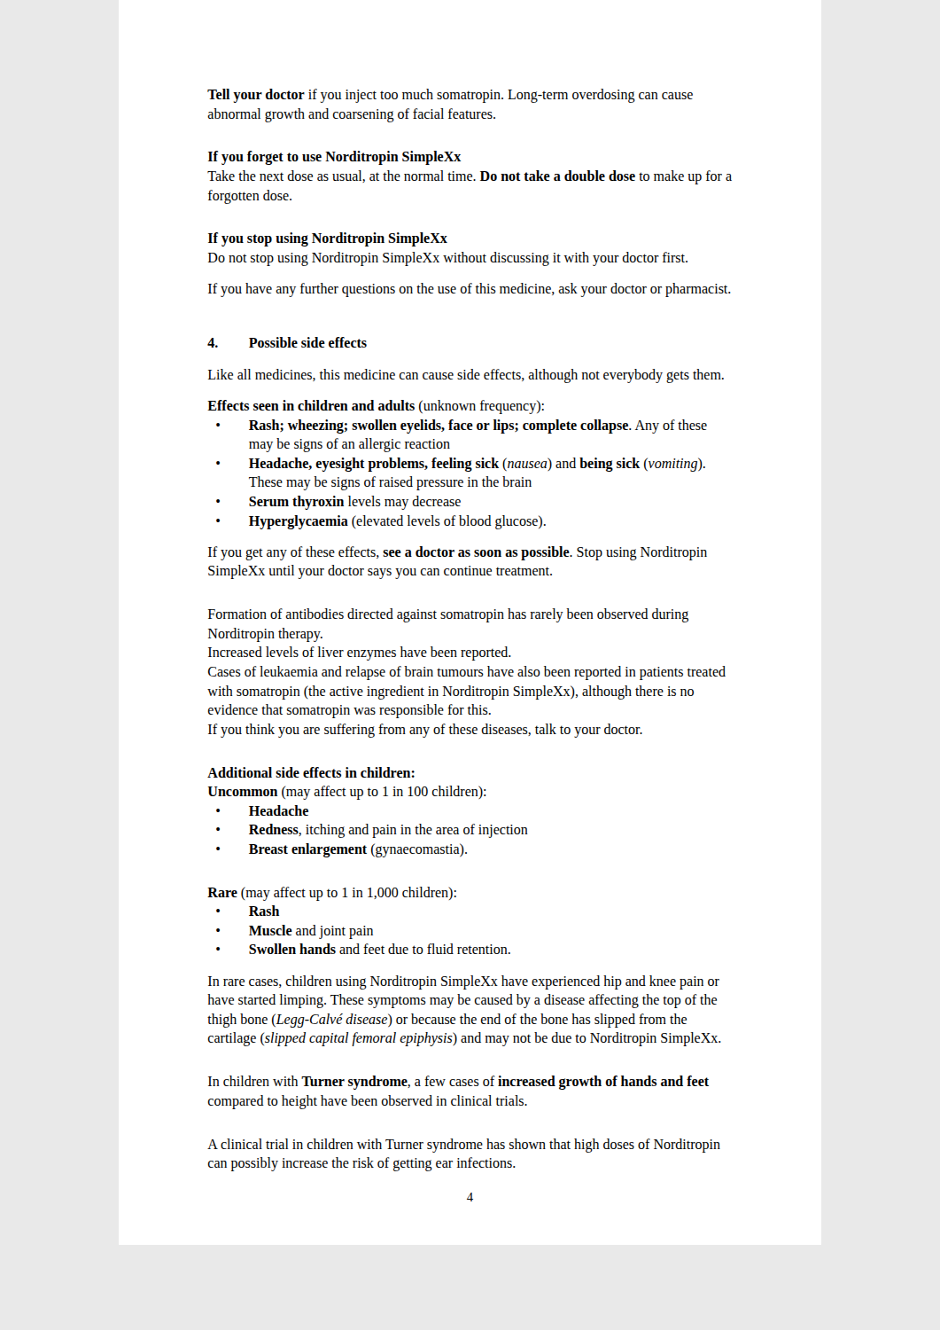Tell your doctor if you inject too much somatropin. Long-term overdosing can cause abnormal growth and coarsening of facial features.
If you forget to use Norditropin SimpleXx
Take the next dose as usual, at the normal time. Do not take a double dose to make up for a forgotten dose.
If you stop using Norditropin SimpleXx
Do not stop using Norditropin SimpleXx without discussing it with your doctor first.
If you have any further questions on the use of this medicine, ask your doctor or pharmacist.
4. Possible side effects
Like all medicines, this medicine can cause side effects, although not everybody gets them.
Effects seen in children and adults (unknown frequency):
Rash; wheezing; swollen eyelids, face or lips; complete collapse. Any of these may be signs of an allergic reaction
Headache, eyesight problems, feeling sick (nausea) and being sick (vomiting). These may be signs of raised pressure in the brain
Serum thyroxin levels may decrease
Hyperglycaemia (elevated levels of blood glucose).
If you get any of these effects, see a doctor as soon as possible. Stop using Norditropin SimpleXx until your doctor says you can continue treatment.
Formation of antibodies directed against somatropin has rarely been observed during Norditropin therapy.
Increased levels of liver enzymes have been reported.
Cases of leukaemia and relapse of brain tumours have also been reported in patients treated with somatropin (the active ingredient in Norditropin SimpleXx), although there is no evidence that somatropin was responsible for this.
If you think you are suffering from any of these diseases, talk to your doctor.
Additional side effects in children:
Uncommon (may affect up to 1 in 100 children):
Headache
Redness, itching and pain in the area of injection
Breast enlargement (gynaecomastia).
Rare (may affect up to 1 in 1,000 children):
Rash
Muscle and joint pain
Swollen hands and feet due to fluid retention.
In rare cases, children using Norditropin SimpleXx have experienced hip and knee pain or have started limping. These symptoms may be caused by a disease affecting the top of the thigh bone (Legg-Calvé disease) or because the end of the bone has slipped from the cartilage (slipped capital femoral epiphysis) and may not be due to Norditropin SimpleXx.
In children with Turner syndrome, a few cases of increased growth of hands and feet compared to height have been observed in clinical trials.
A clinical trial in children with Turner syndrome has shown that high doses of Norditropin can possibly increase the risk of getting ear infections.
4